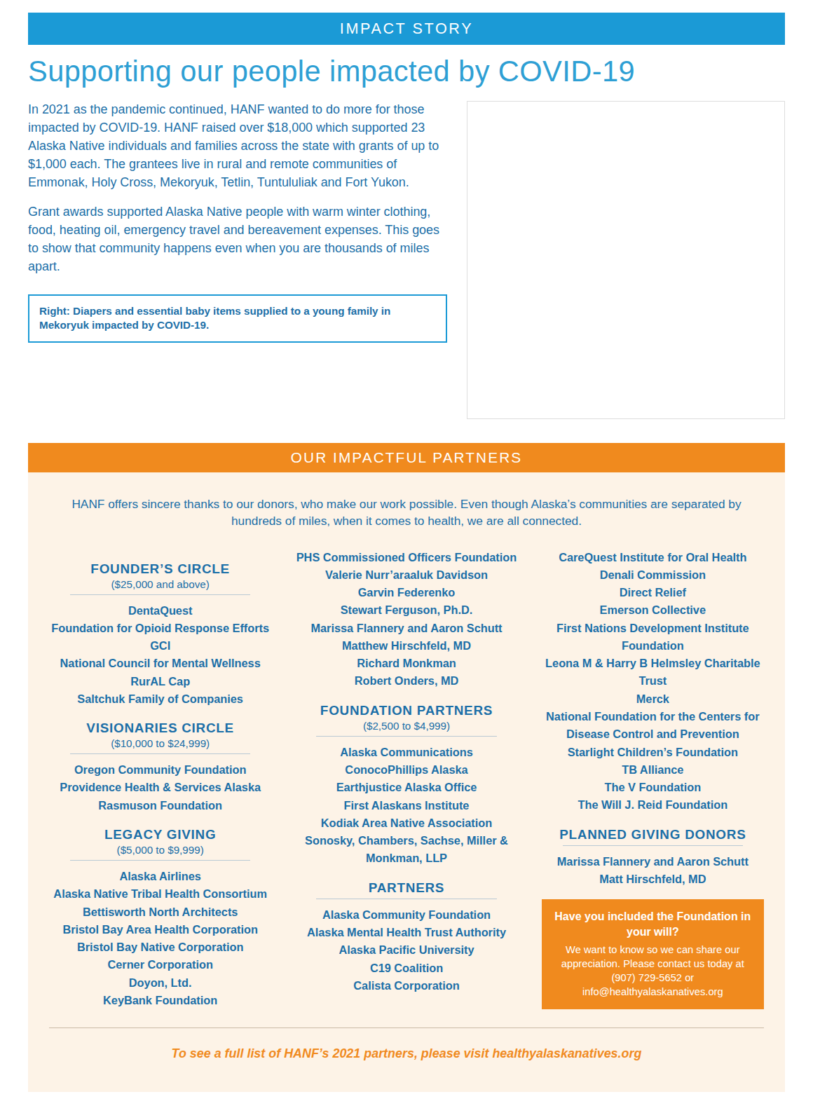IMPACT STORY
Supporting our people impacted by COVID-19
In 2021 as the pandemic continued, HANF wanted to do more for those impacted by COVID-19. HANF raised over $18,000 which supported 23 Alaska Native individuals and families across the state with grants of up to $1,000 each. The grantees live in rural and remote communities of Emmonak, Holy Cross, Mekoryuk, Tetlin, Tuntululiak and Fort Yukon.
Grant awards supported Alaska Native people with warm winter clothing, food, heating oil, emergency travel and bereavement expenses. This goes to show that community happens even when you are thousands of miles apart.
Right: Diapers and essential baby items supplied to a young family in Mekoryuk impacted by COVID-19.
OUR IMPACTFUL PARTNERS
HANF offers sincere thanks to our donors, who make our work possible. Even though Alaska’s communities are separated by hundreds of miles, when it comes to health, we are all connected.
FOUNDER’S CIRCLE
($25,000 and above)
DentaQuest
Foundation for Opioid Response Efforts
GCI
National Council for Mental Wellness
RurAL Cap
Saltchuk Family of Companies
VISIONARIES CIRCLE
($10,000 to $24,999)
Oregon Community Foundation
Providence Health & Services Alaska
Rasmuson Foundation
LEGACY GIVING
($5,000 to $9,999)
Alaska Airlines
Alaska Native Tribal Health Consortium
Bettisworth North Architects
Bristol Bay Area Health Corporation
Bristol Bay Native Corporation
Cerner Corporation
Doyon, Ltd.
KeyBank Foundation
PHS Commissioned Officers Foundation
Valerie Nurr’araaluk Davidson
Garvin Federenko
Stewart Ferguson, Ph.D.
Marissa Flannery and Aaron Schutt
Matthew Hirschfeld, MD
Richard Monkman
Robert Onders, MD
FOUNDATION PARTNERS
($2,500 to $4,999)
Alaska Communications
ConocoPhillips Alaska
Earthjustice Alaska Office
First Alaskans Institute
Kodiak Area Native Association
Sonosky, Chambers, Sachse, Miller & Monkman, LLP
PARTNERS
Alaska Community Foundation
Alaska Mental Health Trust Authority
Alaska Pacific University
C19 Coalition
Calista Corporation
CareQuest Institute for Oral Health
Denali Commission
Direct Relief
Emerson Collective
First Nations Development Institute Foundation
Leona M & Harry B Helmsley Charitable Trust
Merck
National Foundation for the Centers for Disease Control and Prevention
Starlight Children’s Foundation
TB Alliance
The V Foundation
The Will J. Reid Foundation
PLANNED GIVING DONORS
Marissa Flannery and Aaron Schutt
Matt Hirschfeld, MD
Have you included the Foundation in your will? We want to know so we can share our appreciation. Please contact us today at (907) 729-5652 or info@healthyalaskanatives.org
To see a full list of HANF’s 2021 partners, please visit healthyalaskanatives.org